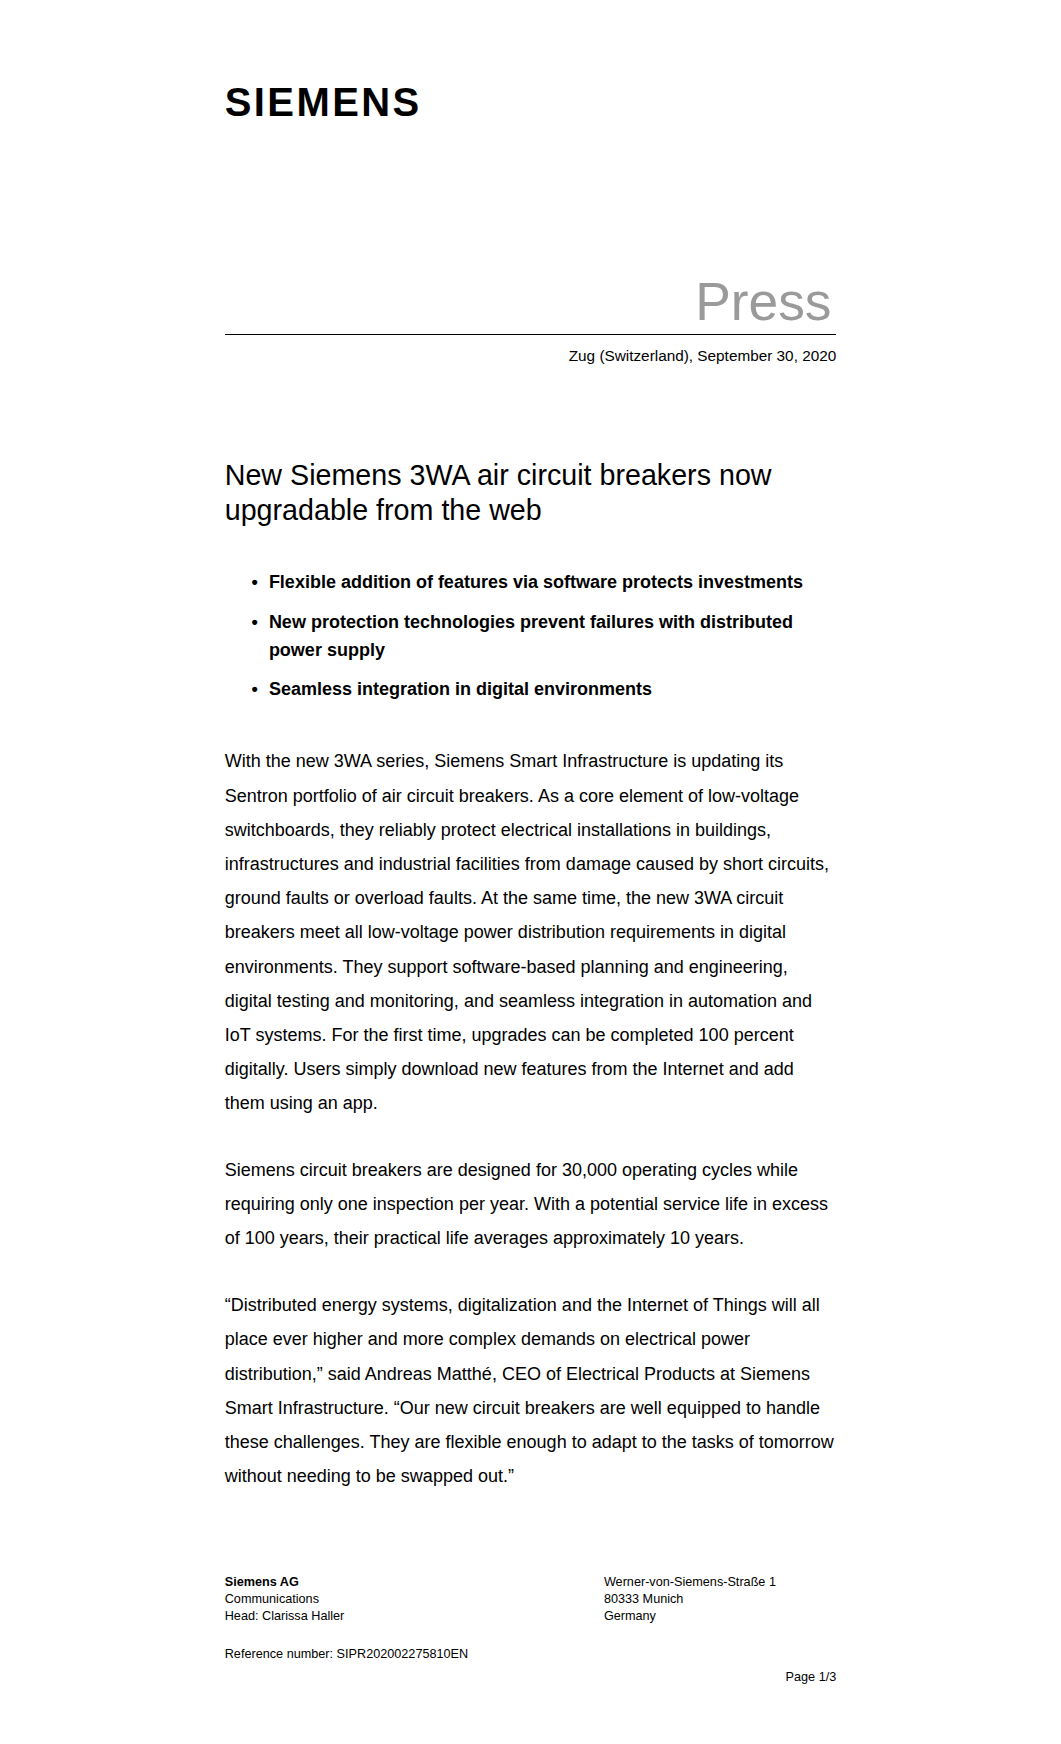SIEMENS
Press
Zug (Switzerland), September 30, 2020
New Siemens 3WA air circuit breakers now upgradable from the web
Flexible addition of features via software protects investments
New protection technologies prevent failures with distributed power supply
Seamless integration in digital environments
With the new 3WA series, Siemens Smart Infrastructure is updating its Sentron portfolio of air circuit breakers. As a core element of low-voltage switchboards, they reliably protect electrical installations in buildings, infrastructures and industrial facilities from damage caused by short circuits, ground faults or overload faults. At the same time, the new 3WA circuit breakers meet all low-voltage power distribution requirements in digital environments. They support software-based planning and engineering, digital testing and monitoring, and seamless integration in automation and IoT systems. For the first time, upgrades can be completed 100 percent digitally. Users simply download new features from the Internet and add them using an app.
Siemens circuit breakers are designed for 30,000 operating cycles while requiring only one inspection per year. With a potential service life in excess of 100 years, their practical life averages approximately 10 years.
“Distributed energy systems, digitalization and the Internet of Things will all place ever higher and more complex demands on electrical power distribution,” said Andreas Matthé, CEO of Electrical Products at Siemens Smart Infrastructure. “Our new circuit breakers are well equipped to handle these challenges. They are flexible enough to adapt to the tasks of tomorrow without needing to be swapped out.”
| Siemens AG Communications Head: Clarissa Haller | Werner-von-Siemens-Straße 1 80333 Munich Germany |
Reference number: SIPR202002275810EN
Page 1/3